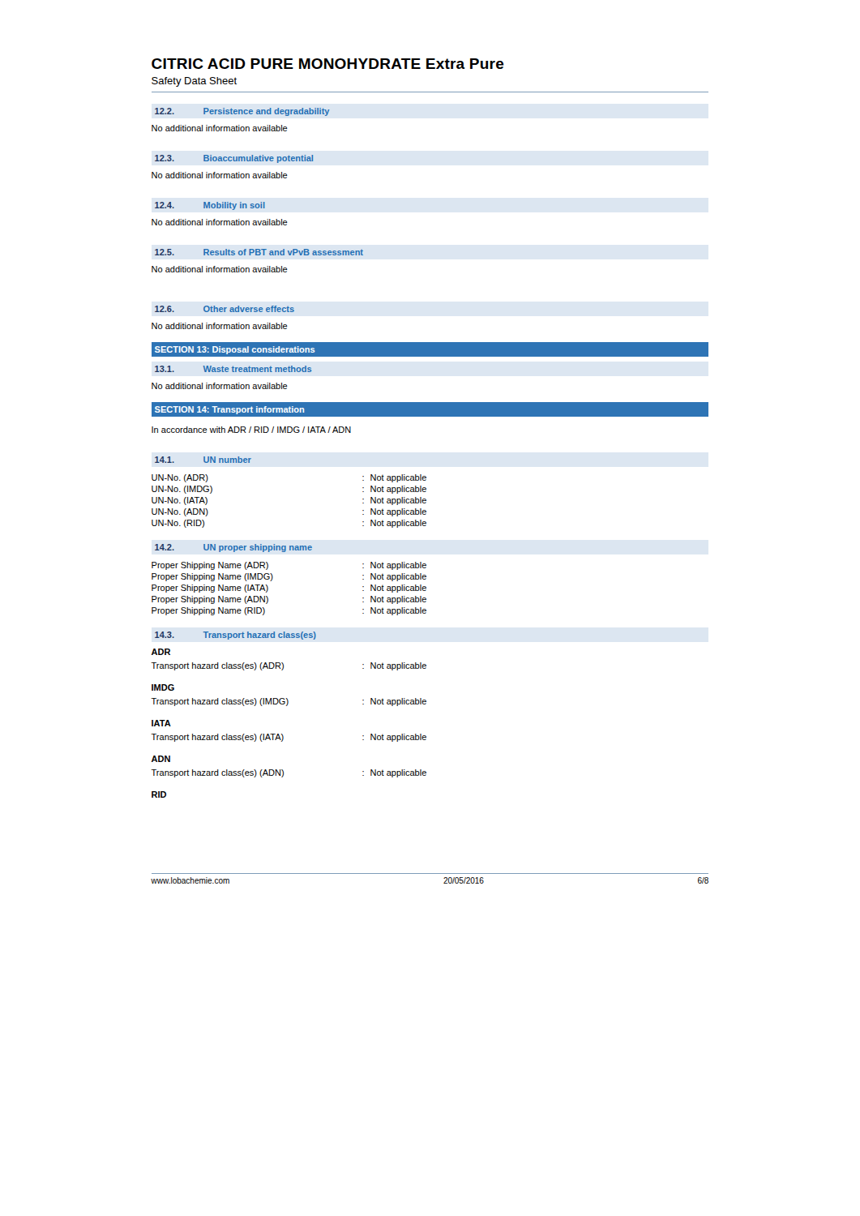CITRIC ACID PURE MONOHYDRATE Extra Pure
Safety Data Sheet
12.2. Persistence and degradability
No additional information available
12.3. Bioaccumulative potential
No additional information available
12.4. Mobility in soil
No additional information available
12.5. Results of PBT and vPvB assessment
No additional information available
12.6. Other adverse effects
No additional information available
SECTION 13: Disposal considerations
13.1. Waste treatment methods
No additional information available
SECTION 14: Transport information
In accordance with ADR / RID / IMDG / IATA / ADN
14.1. UN number
| UN-No. (ADR) | : | Not applicable |
| UN-No. (IMDG) | : | Not applicable |
| UN-No. (IATA) | : | Not applicable |
| UN-No. (ADN) | : | Not applicable |
| UN-No. (RID) | : | Not applicable |
14.2. UN proper shipping name
| Proper Shipping Name (ADR) | : | Not applicable |
| Proper Shipping Name (IMDG) | : | Not applicable |
| Proper Shipping Name (IATA) | : | Not applicable |
| Proper Shipping Name (ADN) | : | Not applicable |
| Proper Shipping Name (RID) | : | Not applicable |
14.3. Transport hazard class(es)
ADR
| Transport hazard class(es) (ADR) | : | Not applicable |
IMDG
| Transport hazard class(es) (IMDG) | : | Not applicable |
IATA
| Transport hazard class(es) (IATA) | : | Not applicable |
ADN
| Transport hazard class(es) (ADN) | : | Not applicable |
RID
www.lobachemie.com 20/05/2016 6/8